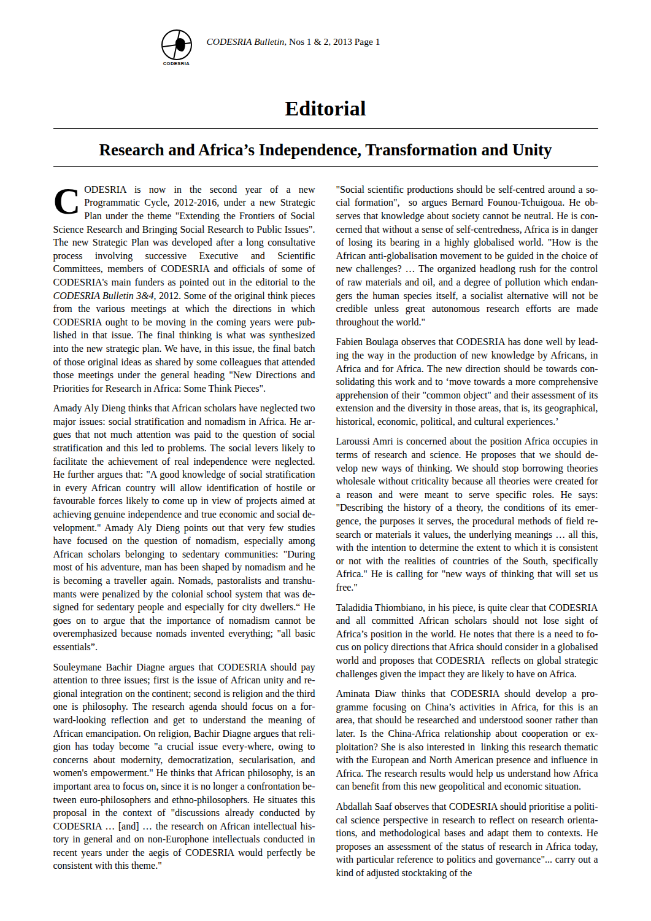CODESRIA
CODESRIA Bulletin, Nos 1 & 2, 2013 Page 1
Editorial
Research and Africa’s Independence, Transformation and Unity
CODESRIA is now in the second year of a new Programmatic Cycle, 2012-2016, under a new Strategic Plan under the theme "Extending the Frontiers of Social Science Research and Bringing Social Research to Public Issues". The new Strategic Plan was developed after a long consultative process involving successive Executive and Scientific Committees, members of CODESRIA and officials of some of CODESRIA's main funders as pointed out in the editorial to the CODESRIA Bulletin 3&4, 2012. Some of the original think pieces from the various meetings at which the directions in which CODESRIA ought to be moving in the coming years were published in that issue. The final thinking is what was synthesized into the new strategic plan. We have, in this issue, the final batch of those original ideas as shared by some colleagues that attended those meetings under the general heading "New Directions and Priorities for Research in Africa: Some Think Pieces".
Amady Aly Dieng thinks that African scholars have neglected two major issues: social stratification and nomadism in Africa. He argues that not much attention was paid to the question of social stratification and this led to problems. The social levers likely to facilitate the achievement of real independence were neglected. He further argues that: "A good knowledge of social stratification in every African country will allow identification of hostile or favourable forces likely to come up in view of projects aimed at achieving genuine independence and true economic and social development." Amady Aly Dieng points out that very few studies have focused on the question of nomadism, especially among African scholars belonging to sedentary communities: "During most of his adventure, man has been shaped by nomadism and he is becoming a traveller again. Nomads, pastoralists and transhumants were penalized by the colonial school system that was designed for sedentary people and especially for city dwellers.“ He goes on to argue that the importance of nomadism cannot be overemphasized because nomads invented everything; "all basic essentials”.
Souleymane Bachir Diagne argues that CODESRIA should pay attention to three issues; first is the issue of African unity and regional integration on the continent; second is religion and the third one is philosophy. The research agenda should focus on a forward-looking reflection and get to understand the meaning of African emancipation. On religion, Bachir Diagne argues that religion has today become "a crucial issue every-where, owing to concerns about modernity, democratization, secularisation, and women's empowerment." He thinks that African philosophy, is an important area to focus on, since it is no longer a confrontation between euro-philosophers and ethno-philosophers. He situates this proposal in the context of "discussions already conducted by CODESRIA … [and] … the research on African intellectual history in general and on non-Europhone intellectuals conducted in recent years under the aegis of CODESRIA would perfectly be consistent with this theme."
"Social scientific productions should be self-centred around a social formation", so argues Bernard Founou-Tchuigoua. He observes that knowledge about society cannot be neutral. He is concerned that without a sense of self-centredness, Africa is in danger of losing its bearing in a highly globalised world. "How is the African anti-globalisation movement to be guided in the choice of new challenges? … The organized headlong rush for the control of raw materials and oil, and a degree of pollution which endangers the human species itself, a socialist alternative will not be credible unless great autonomous research efforts are made throughout the world."
Fabien Boulaga observes that CODESRIA has done well by leading the way in the production of new knowledge by Africans, in Africa and for Africa. The new direction should be towards consolidating this work and to ‘move towards a more comprehensive apprehension of their "common object" and their assessment of its extension and the diversity in those areas, that is, its geographical, historical, economic, political, and cultural experiences.’
Laroussi Amri is concerned about the position Africa occupies in terms of research and science. He proposes that we should develop new ways of thinking. We should stop borrowing theories wholesale without criticality because all theories were created for a reason and were meant to serve specific roles. He says: "Describing the history of a theory, the conditions of its emergence, the purposes it serves, the procedural methods of field research or materials it values, the underlying meanings … all this, with the intention to determine the extent to which it is consistent or not with the realities of countries of the South, specifically Africa." He is calling for "new ways of thinking that will set us free."
Taladidia Thiombiano, in his piece, is quite clear that CODESRIA and all committed African scholars should not lose sight of Africa’s position in the world. He notes that there is a need to focus on policy directions that Africa should consider in a globalised world and proposes that CODESRIA reflects on global strategic challenges given the impact they are likely to have on Africa.
Aminata Diaw thinks that CODESRIA should develop a programme focusing on China’s activities in Africa, for this is an area, that should be researched and understood sooner rather than later. Is the China-Africa relationship about cooperation or exploitation? She is also interested in linking this research thematic with the European and North American presence and influence in Africa. The research results would help us understand how Africa can benefit from this new geopolitical and economic situation.
Abdallah Saaf observes that CODESRIA should prioritise a political science perspective in research to reflect on research orientations, and methodological bases and adapt them to contexts. He proposes an assessment of the status of research in Africa today, with particular reference to politics and governance"... carry out a kind of adjusted stocktaking of the